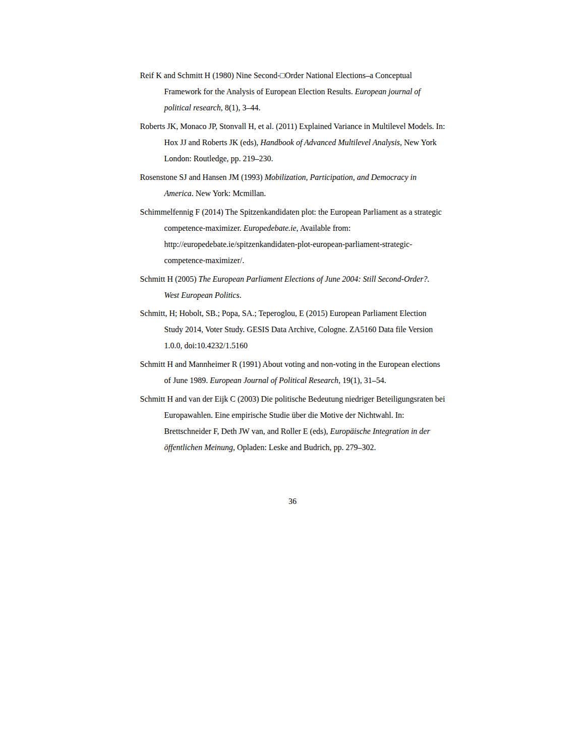Reif K and Schmitt H (1980) Nine Second-□Order National Elections–a Conceptual Framework for the Analysis of European Election Results. European journal of political research, 8(1), 3–44.
Roberts JK, Monaco JP, Stonvall H, et al. (2011) Explained Variance in Multilevel Models. In: Hox JJ and Roberts JK (eds), Handbook of Advanced Multilevel Analysis, New York London: Routledge, pp. 219–230.
Rosenstone SJ and Hansen JM (1993) Mobilization, Participation, and Democracy in America. New York: Mcmillan.
Schimmelfennig F (2014) The Spitzenkandidaten plot: the European Parliament as a strategic competence-maximizer. Europedebate.ie, Available from: http://europedebate.ie/spitzenkandidaten-plot-european-parliament-strategic-competence-maximizer/.
Schmitt H (2005) The European Parliament Elections of June 2004: Still Second-Order?. West European Politics.
Schmitt, H; Hobolt, SB.; Popa, SA.; Teperoglou, E (2015) European Parliament Election Study 2014, Voter Study. GESIS Data Archive, Cologne. ZA5160 Data file Version 1.0.0, doi:10.4232/1.5160
Schmitt H and Mannheimer R (1991) About voting and non-voting in the European elections of June 1989. European Journal of Political Research, 19(1), 31–54.
Schmitt H and van der Eijk C (2003) Die politische Bedeutung niedriger Beteiligungsraten bei Europawahlen. Eine empirische Studie über die Motive der Nichtwahl. In: Brettschneider F, Deth JW van, and Roller E (eds), Europäische Integration in der öffentlichen Meinung, Opladen: Leske and Budrich, pp. 279–302.
36